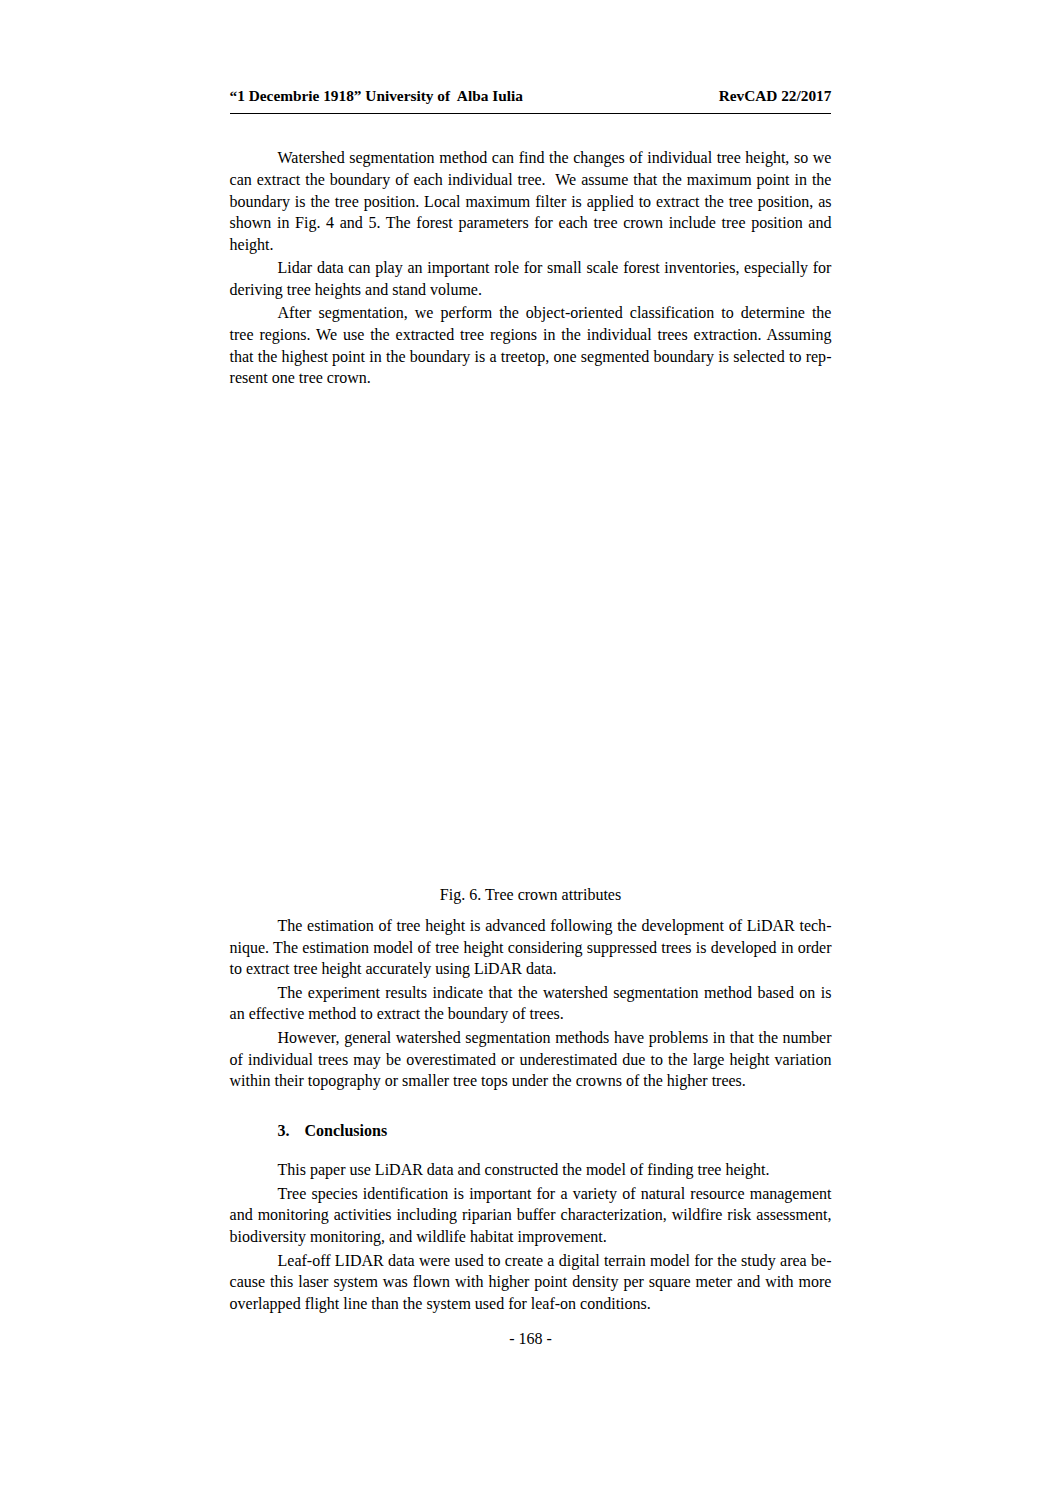“1 Decembrie 1918” University of Alba Iulia
RevCAD 22/2017
Watershed segmentation method can find the changes of individual tree height, so we can extract the boundary of each individual tree. We assume that the maximum point in the boundary is the tree position. Local maximum filter is applied to extract the tree position, as shown in Fig. 4 and 5. The forest parameters for each tree crown include tree position and height.
Lidar data can play an important role for small scale forest inventories, especially for deriving tree heights and stand volume.
After segmentation, we perform the object-oriented classification to determine the tree regions. We use the extracted tree regions in the individual trees extraction. Assuming that the highest point in the boundary is a treetop, one segmented boundary is selected to represent one tree crown.
Fig. 6. Tree crown attributes
The estimation of tree height is advanced following the development of LiDAR technique. The estimation model of tree height considering suppressed trees is developed in order to extract tree height accurately using LiDAR data.
The experiment results indicate that the watershed segmentation method based on is an effective method to extract the boundary of trees.
However, general watershed segmentation methods have problems in that the number of individual trees may be overestimated or underestimated due to the large height variation within their topography or smaller tree tops under the crowns of the higher trees.
3. Conclusions
This paper use LiDAR data and constructed the model of finding tree height.
Tree species identification is important for a variety of natural resource management and monitoring activities including riparian buffer characterization, wildfire risk assessment, biodiversity monitoring, and wildlife habitat improvement.
Leaf-off LIDAR data were used to create a digital terrain model for the study area because this laser system was flown with higher point density per square meter and with more overlapped flight line than the system used for leaf-on conditions.
- 168 -